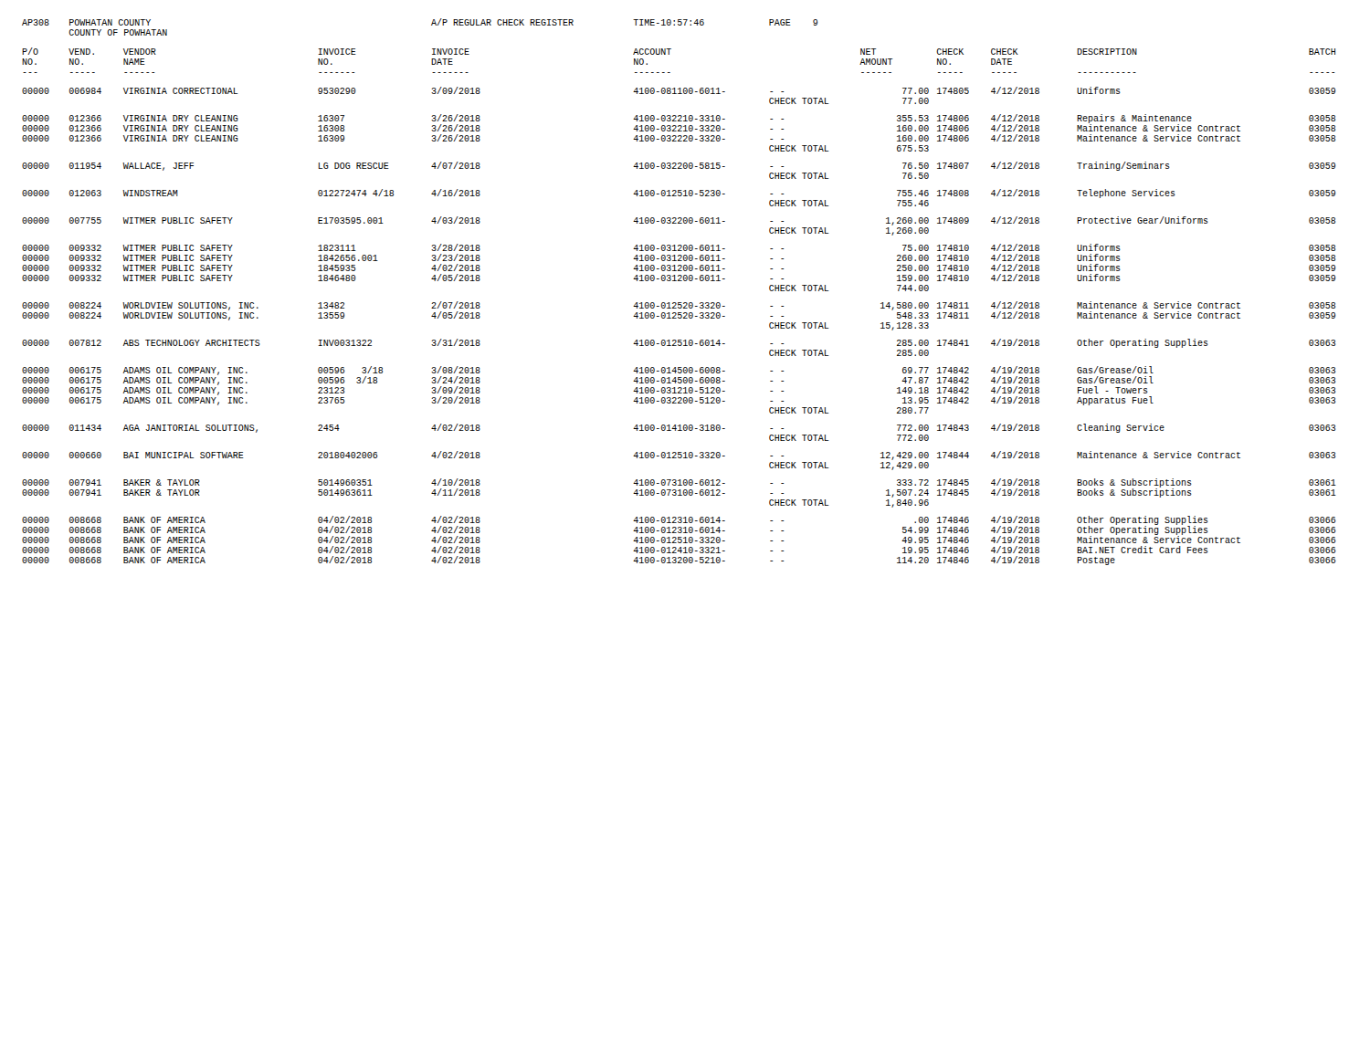| AP308 | POWHATAN COUNTY COUNTY OF POWHATAN | A/P REGULAR CHECK REGISTER | TIME-10:57:46 | PAGE 9 | | | | |
| --- | --- | --- | --- | --- | --- | --- | --- | --- |
| P/O | VEND. | VENDOR | INVOICE | INVOICE | ACCOUNT | | NET | CHECK | CHECK | | DESCRIPTION | BATCH |
| NO. | NO. | NAME | NO. | DATE | NO. | | AMOUNT | NO. | DATE | | | |
| --- | ----- | ------ | ------- | ------- | ------- | | ------ | ----- | ----- | | ----------- | ----- |
| 00000 | 006984 | VIRGINIA CORRECTIONAL | 9530290 | 3/09/2018 | 4100-081100-6011- | - - | 77.00 | 174805 | 4/12/2018 | | Uniforms | 03059 |
| | | | | | | CHECK TOTAL | 77.00 | | | | | |
| 00000 | 012366 | VIRGINIA DRY CLEANING | 16307 | 3/26/2018 | 4100-032210-3310- | - - | 355.53 | 174806 | 4/12/2018 | | Repairs & Maintenance | 03058 |
| 00000 | 012366 | VIRGINIA DRY CLEANING | 16308 | 3/26/2018 | 4100-032210-3320- | - - | 160.00 | 174806 | 4/12/2018 | | Maintenance & Service Contract | 03058 |
| 00000 | 012366 | VIRGINIA DRY CLEANING | 16309 | 3/26/2018 | 4100-032220-3320- | - - | 160.00 | 174806 | 4/12/2018 | | Maintenance & Service Contract | 03058 |
| | | | | | | CHECK TOTAL | 675.53 | | | | | |
| 00000 | 011954 | WALLACE, JEFF | LG DOG RESCUE | 4/07/2018 | 4100-032200-5815- | - - | 76.50 | 174807 | 4/12/2018 | | Training/Seminars | 03059 |
| | | | | | | CHECK TOTAL | 76.50 | | | | | |
| 00000 | 012063 | WINDSTREAM | 012272474 4/18 | 4/16/2018 | 4100-012510-5230- | - - | 755.46 | 174808 | 4/12/2018 | | Telephone Services | 03059 |
| | | | | | | CHECK TOTAL | 755.46 | | | | | |
| 00000 | 007755 | WITMER PUBLIC SAFETY | E1703595.001 | 4/03/2018 | 4100-032200-6011- | - - | 1,260.00 | 174809 | 4/12/2018 | | Protective Gear/Uniforms | 03058 |
| | | | | | | CHECK TOTAL | 1,260.00 | | | | | |
| 00000 | 009332 | WITMER PUBLIC SAFETY | 1823111 | 3/28/2018 | 4100-031200-6011- | - - | 75.00 | 174810 | 4/12/2018 | | Uniforms | 03058 |
| 00000 | 009332 | WITMER PUBLIC SAFETY | 1842656.001 | 3/23/2018 | 4100-031200-6011- | - - | 260.00 | 174810 | 4/12/2018 | | Uniforms | 03058 |
| 00000 | 009332 | WITMER PUBLIC SAFETY | 1845935 | 4/02/2018 | 4100-031200-6011- | - - | 250.00 | 174810 | 4/12/2018 | | Uniforms | 03059 |
| 00000 | 009332 | WITMER PUBLIC SAFETY | 1846480 | 4/05/2018 | 4100-031200-6011- | - - | 159.00 | 174810 | 4/12/2018 | | Uniforms | 03059 |
| | | | | | | CHECK TOTAL | 744.00 | | | | | |
| 00000 | 008224 | WORLDVIEW SOLUTIONS, INC. | 13482 | 2/07/2018 | 4100-012520-3320- | - - | 14,580.00 | 174811 | 4/12/2018 | | Maintenance & Service Contract | 03058 |
| 00000 | 008224 | WORLDVIEW SOLUTIONS, INC. | 13559 | 4/05/2018 | 4100-012520-3320- | - - | 548.33 | 174811 | 4/12/2018 | | Maintenance & Service Contract | 03059 |
| | | | | | | CHECK TOTAL | 15,128.33 | | | | | |
| 00000 | 007812 | ABS TECHNOLOGY ARCHITECTS | INV0031322 | 3/31/2018 | 4100-012510-6014- | - - | 285.00 | 174841 | 4/19/2018 | | Other Operating Supplies | 03063 |
| | | | | | | CHECK TOTAL | 285.00 | | | | | |
| 00000 | 006175 | ADAMS OIL COMPANY, INC. | 00596 3/18 | 3/08/2018 | 4100-014500-6008- | - - | 69.77 | 174842 | 4/19/2018 | | Gas/Grease/Oil | 03063 |
| 00000 | 006175 | ADAMS OIL COMPANY, INC. | 00596 3/18 | 3/24/2018 | 4100-014500-6008- | - - | 47.87 | 174842 | 4/19/2018 | | Gas/Grease/Oil | 03063 |
| 00000 | 006175 | ADAMS OIL COMPANY, INC. | 23123 | 3/09/2018 | 4100-031210-5120- | - - | 149.18 | 174842 | 4/19/2018 | | Fuel - Towers | 03063 |
| 00000 | 006175 | ADAMS OIL COMPANY, INC. | 23765 | 3/20/2018 | 4100-032200-5120- | - - | 13.95 | 174842 | 4/19/2018 | | Apparatus Fuel | 03063 |
| | | | | | | CHECK TOTAL | 280.77 | | | | | |
| 00000 | 011434 | AGA JANITORIAL SOLUTIONS, | 2454 | 4/02/2018 | 4100-014100-3180- | - - | 772.00 | 174843 | 4/19/2018 | | Cleaning Service | 03063 |
| | | | | | | CHECK TOTAL | 772.00 | | | | | |
| 00000 | 000660 | BAI MUNICIPAL SOFTWARE | 20180402006 | 4/02/2018 | 4100-012510-3320- | - - | 12,429.00 | 174844 | 4/19/2018 | | Maintenance & Service Contract | 03063 |
| | | | | | | CHECK TOTAL | 12,429.00 | | | | | |
| 00000 | 007941 | BAKER & TAYLOR | 5014960351 | 4/10/2018 | 4100-073100-6012- | - - | 333.72 | 174845 | 4/19/2018 | | Books & Subscriptions | 03061 |
| 00000 | 007941 | BAKER & TAYLOR | 5014963611 | 4/11/2018 | 4100-073100-6012- | - - | 1,507.24 | 174845 | 4/19/2018 | | Books & Subscriptions | 03061 |
| | | | | | | CHECK TOTAL | 1,840.96 | | | | | |
| 00000 | 008668 | BANK OF AMERICA | 04/02/2018 | 4/02/2018 | 4100-012310-6014- | - - | .00 | 174846 | 4/19/2018 | | Other Operating Supplies | 03066 |
| 00000 | 008668 | BANK OF AMERICA | 04/02/2018 | 4/02/2018 | 4100-012310-6014- | - - | 54.99 | 174846 | 4/19/2018 | | Other Operating Supplies | 03066 |
| 00000 | 008668 | BANK OF AMERICA | 04/02/2018 | 4/02/2018 | 4100-012510-3320- | - - | 49.95 | 174846 | 4/19/2018 | | Maintenance & Service Contract | 03066 |
| 00000 | 008668 | BANK OF AMERICA | 04/02/2018 | 4/02/2018 | 4100-012410-3321- | - - | 19.95 | 174846 | 4/19/2018 | | BAI.NET Credit Card Fees | 03066 |
| 00000 | 008668 | BANK OF AMERICA | 04/02/2018 | 4/02/2018 | 4100-013200-5210- | - - | 114.20 | 174846 | 4/19/2018 | | Postage | 03066 |